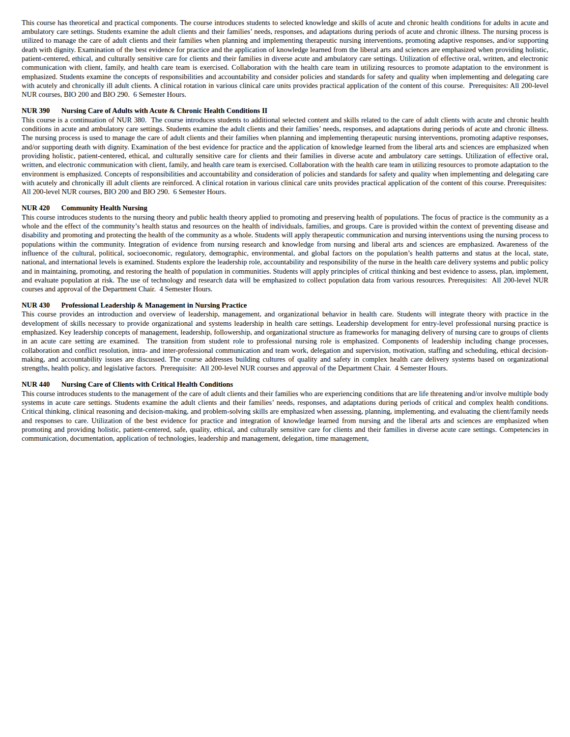This course has theoretical and practical components. The course introduces students to selected knowledge and skills of acute and chronic health conditions for adults in acute and ambulatory care settings. Students examine the adult clients and their families’ needs, responses, and adaptations during periods of acute and chronic illness. The nursing process is utilized to manage the care of adult clients and their families when planning and implementing therapeutic nursing interventions, promoting adaptive responses, and/or supporting death with dignity. Examination of the best evidence for practice and the application of knowledge learned from the liberal arts and sciences are emphasized when providing holistic, patient-centered, ethical, and culturally sensitive care for clients and their families in diverse acute and ambulatory care settings. Utilization of effective oral, written, and electronic communication with client, family, and health care team is exercised. Collaboration with the health care team in utilizing resources to promote adaptation to the environment is emphasized. Students examine the concepts of responsibilities and accountability and consider policies and standards for safety and quality when implementing and delegating care with acutely and chronically ill adult clients. A clinical rotation in various clinical care units provides practical application of the content of this course. Prerequisites: All 200-level NUR courses, BIO 200 and BIO 290. 6 Semester Hours.
NUR 390 Nursing Care of Adults with Acute & Chronic Health Conditions II
This course is a continuation of NUR 380. The course introduces students to additional selected content and skills related to the care of adult clients with acute and chronic health conditions in acute and ambulatory care settings. Students examine the adult clients and their families’ needs, responses, and adaptations during periods of acute and chronic illness. The nursing process is used to manage the care of adult clients and their families when planning and implementing therapeutic nursing interventions, promoting adaptive responses, and/or supporting death with dignity. Examination of the best evidence for practice and the application of knowledge learned from the liberal arts and sciences are emphasized when providing holistic, patient-centered, ethical, and culturally sensitive care for clients and their families in diverse acute and ambulatory care settings. Utilization of effective oral, written, and electronic communication with client, family, and health care team is exercised. Collaboration with the health care team in utilizing resources to promote adaptation to the environment is emphasized. Concepts of responsibilities and accountability and consideration of policies and standards for safety and quality when implementing and delegating care with acutely and chronically ill adult clients are reinforced. A clinical rotation in various clinical care units provides practical application of the content of this course. Prerequisites: All 200-level NUR courses, BIO 200 and BIO 290. 6 Semester Hours.
NUR 420 Community Health Nursing
This course introduces students to the nursing theory and public health theory applied to promoting and preserving health of populations. The focus of practice is the community as a whole and the effect of the community’s health status and resources on the health of individuals, families, and groups. Care is provided within the context of preventing disease and disability and promoting and protecting the health of the community as a whole. Students will apply therapeutic communication and nursing interventions using the nursing process to populations within the community. Integration of evidence from nursing research and knowledge from nursing and liberal arts and sciences are emphasized. Awareness of the influence of the cultural, political, socioeconomic, regulatory, demographic, environmental, and global factors on the population’s health patterns and status at the local, state, national, and international levels is examined. Students explore the leadership role, accountability and responsibility of the nurse in the health care delivery systems and public policy and in maintaining, promoting, and restoring the health of population in communities. Students will apply principles of critical thinking and best evidence to assess, plan, implement, and evaluate population at risk. The use of technology and research data will be emphasized to collect population data from various resources. Prerequisites: All 200-level NUR courses and approval of the Department Chair. 4 Semester Hours.
NUR 430 Professional Leadership & Management in Nursing Practice
This course provides an introduction and overview of leadership, management, and organizational behavior in health care. Students will integrate theory with practice in the development of skills necessary to provide organizational and systems leadership in health care settings. Leadership development for entry-level professional nursing practice is emphasized. Key leadership concepts of management, leadership, followership, and organizational structure as frameworks for managing delivery of nursing care to groups of clients in an acute care setting are examined. The transition from student role to professional nursing role is emphasized. Components of leadership including change processes, collaboration and conflict resolution, intra- and inter-professional communication and team work, delegation and supervision, motivation, staffing and scheduling, ethical decision-making, and accountability issues are discussed. The course addresses building cultures of quality and safety in complex health care delivery systems based on organizational strengths, health policy, and legislative factors. Prerequisite: All 200-level NUR courses and approval of the Department Chair. 4 Semester Hours.
NUR 440 Nursing Care of Clients with Critical Health Conditions
This course introduces students to the management of the care of adult clients and their families who are experiencing conditions that are life threatening and/or involve multiple body systems in acute care settings. Students examine the adult clients and their families’ needs, responses, and adaptations during periods of critical and complex health conditions. Critical thinking, clinical reasoning and decision-making, and problem-solving skills are emphasized when assessing, planning, implementing, and evaluating the client/family needs and responses to care. Utilization of the best evidence for practice and integration of knowledge learned from nursing and the liberal arts and sciences are emphasized when promoting and providing holistic, patient-centered, safe, quality, ethical, and culturally sensitive care for clients and their families in diverse acute care settings. Competencies in communication, documentation, application of technologies, leadership and management, delegation, time management,